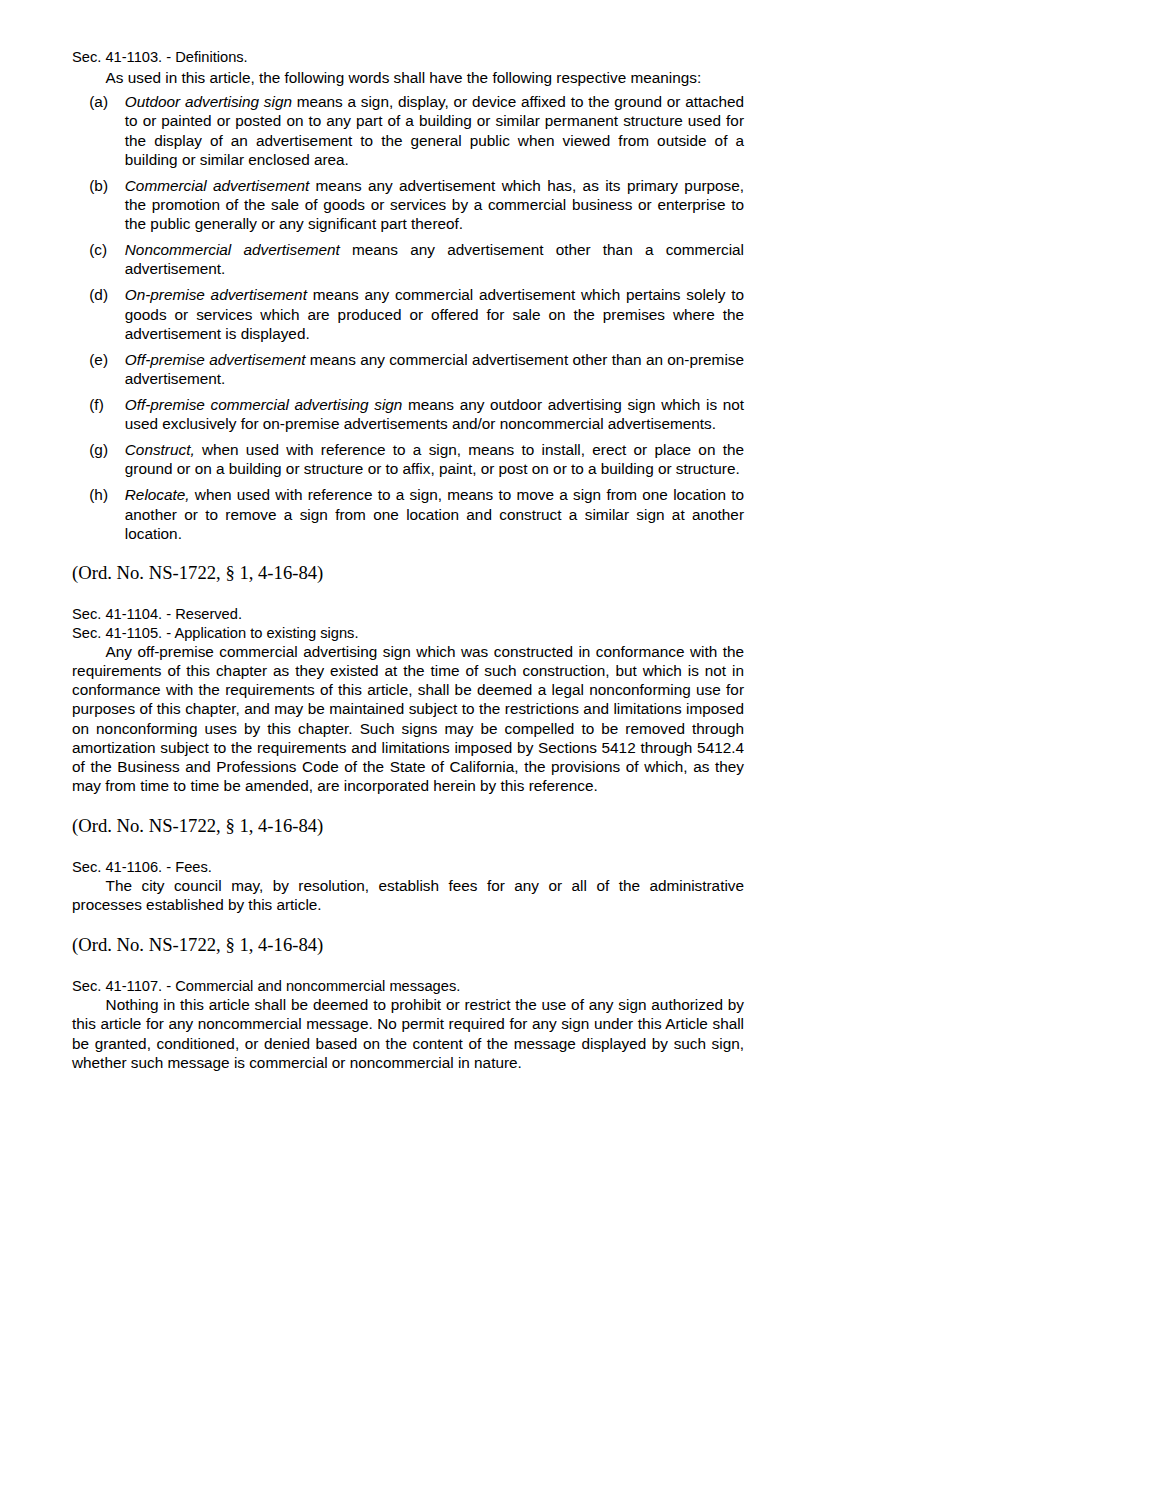Sec. 41-1103. - Definitions.
As used in this article, the following words shall have the following respective meanings:
(a) Outdoor advertising sign means a sign, display, or device affixed to the ground or attached to or painted or posted on to any part of a building or similar permanent structure used for the display of an advertisement to the general public when viewed from outside of a building or similar enclosed area.
(b) Commercial advertisement means any advertisement which has, as its primary purpose, the promotion of the sale of goods or services by a commercial business or enterprise to the public generally or any significant part thereof.
(c) Noncommercial advertisement means any advertisement other than a commercial advertisement.
(d) On-premise advertisement means any commercial advertisement which pertains solely to goods or services which are produced or offered for sale on the premises where the advertisement is displayed.
(e) Off-premise advertisement means any commercial advertisement other than an on-premise advertisement.
(f) Off-premise commercial advertising sign means any outdoor advertising sign which is not used exclusively for on-premise advertisements and/or noncommercial advertisements.
(g) Construct, when used with reference to a sign, means to install, erect or place on the ground or on a building or structure or to affix, paint, or post on or to a building or structure.
(h) Relocate, when used with reference to a sign, means to move a sign from one location to another or to remove a sign from one location and construct a similar sign at another location.
(Ord. No. NS-1722, § 1, 4-16-84)
Sec. 41-1104. - Reserved.
Sec. 41-1105. - Application to existing signs.
Any off-premise commercial advertising sign which was constructed in conformance with the requirements of this chapter as they existed at the time of such construction, but which is not in conformance with the requirements of this article, shall be deemed a legal nonconforming use for purposes of this chapter, and may be maintained subject to the restrictions and limitations imposed on nonconforming uses by this chapter. Such signs may be compelled to be removed through amortization subject to the requirements and limitations imposed by Sections 5412 through 5412.4 of the Business and Professions Code of the State of California, the provisions of which, as they may from time to time be amended, are incorporated herein by this reference.
(Ord. No. NS-1722, § 1, 4-16-84)
Sec. 41-1106. - Fees.
The city council may, by resolution, establish fees for any or all of the administrative processes established by this article.
(Ord. No. NS-1722, § 1, 4-16-84)
Sec. 41-1107. - Commercial and noncommercial messages.
Nothing in this article shall be deemed to prohibit or restrict the use of any sign authorized by this article for any noncommercial message. No permit required for any sign under this Article shall be granted, conditioned, or denied based on the content of the message displayed by such sign, whether such message is commercial or noncommercial in nature.